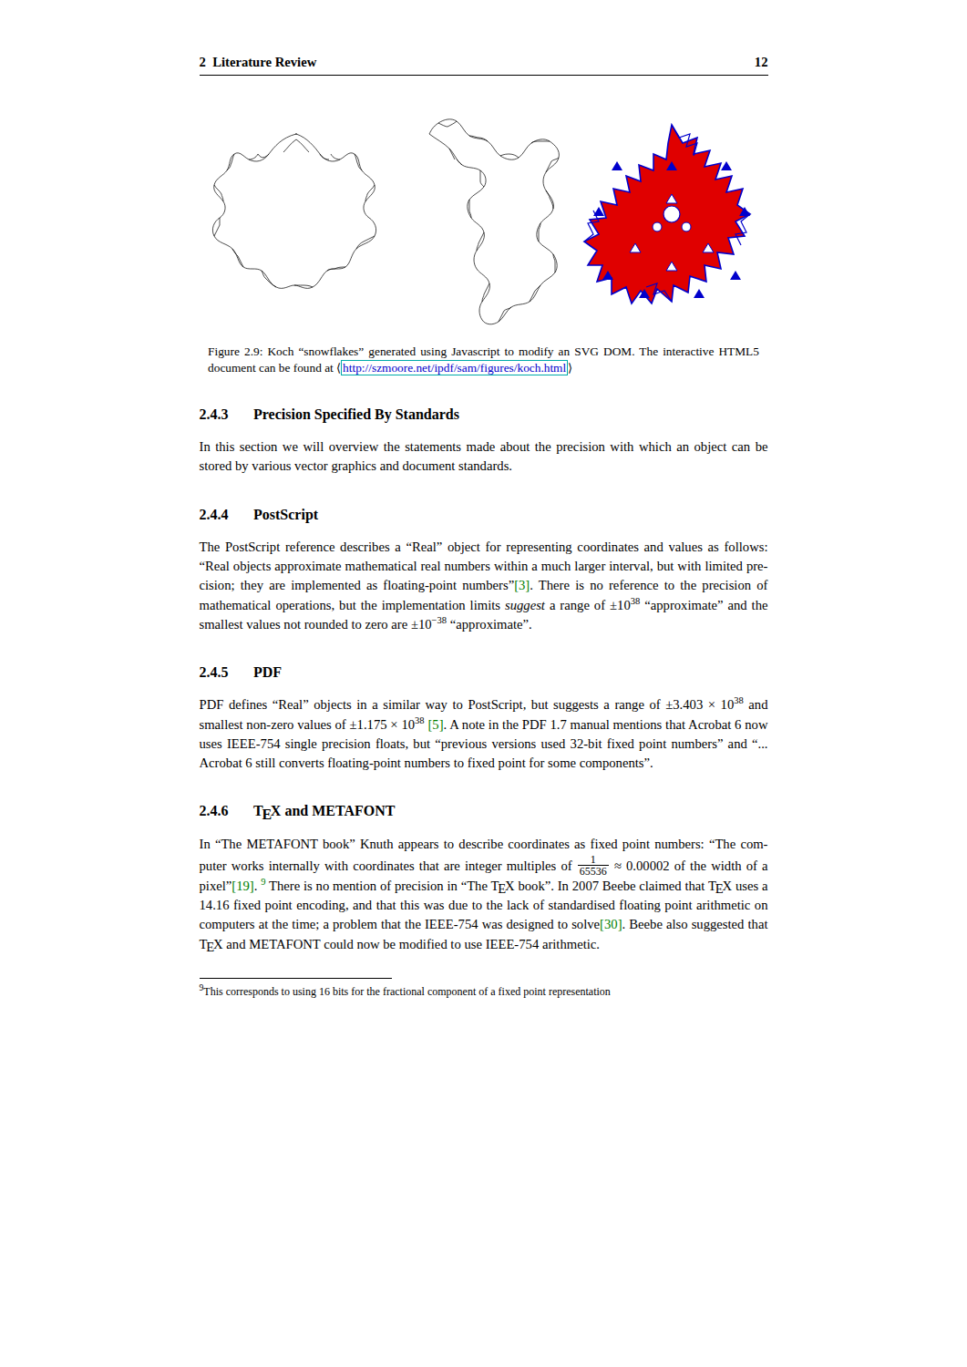2 Literature Review 12
Figure 2.9: Koch “snowflakes” generated using Javascript to modify an SVG DOM. The interactive HTML5 document can be found at ⟨http://szmoore.net/ipdf/sam/figures/koch.html⟩
2.4.3 Precision Specified By Standards
In this section we will overview the statements made about the precision with which an object can be stored by various vector graphics and document standards.
2.4.4 PostScript
The PostScript reference describes a “Real” object for representing coordinates and values as follows: “Real objects approximate mathematical real numbers within a much larger interval, but with limited precision; they are implemented as floating-point numbers”[3]. There is no reference to the precision of mathematical operations, but the implementation limits suggest a range of ±1038 “approximate” and the smallest values not rounded to zero are ±10−38 “approximate”.
2.4.5 PDF
PDF defines “Real” objects in a similar way to PostScript, but suggests a range of ±3.403 × 1038 and smallest non-zero values of ±1.175 × 1038 [5]. A note in the PDF 1.7 manual mentions that Acrobat 6 now uses IEEE-754 single precision floats, but “previous versions used 32-bit fixed point numbers” and “... Acrobat 6 still converts floating-point numbers to fixed point for some components”.
2.4.6 TEX and METAFONT
In “The METAFONT book” Knuth appears to describe coordinates as fixed point numbers: “The computer works internally with coordinates that are integer multiples of 165536 ≈ 0.00002 of the width of a pixel”[19]. 9 There is no mention of precision in “The TEX book”. In 2007 Beebe claimed that TEX uses a 14.16 fixed point encoding, and that this was due to the lack of standardised floating point arithmetic on computers at the time; a problem that the IEEE-754 was designed to solve[30]. Beebe also suggested that TEX and METAFONT could now be modified to use IEEE-754 arithmetic.
9This corresponds to using 16 bits for the fractional component of a fixed point representation